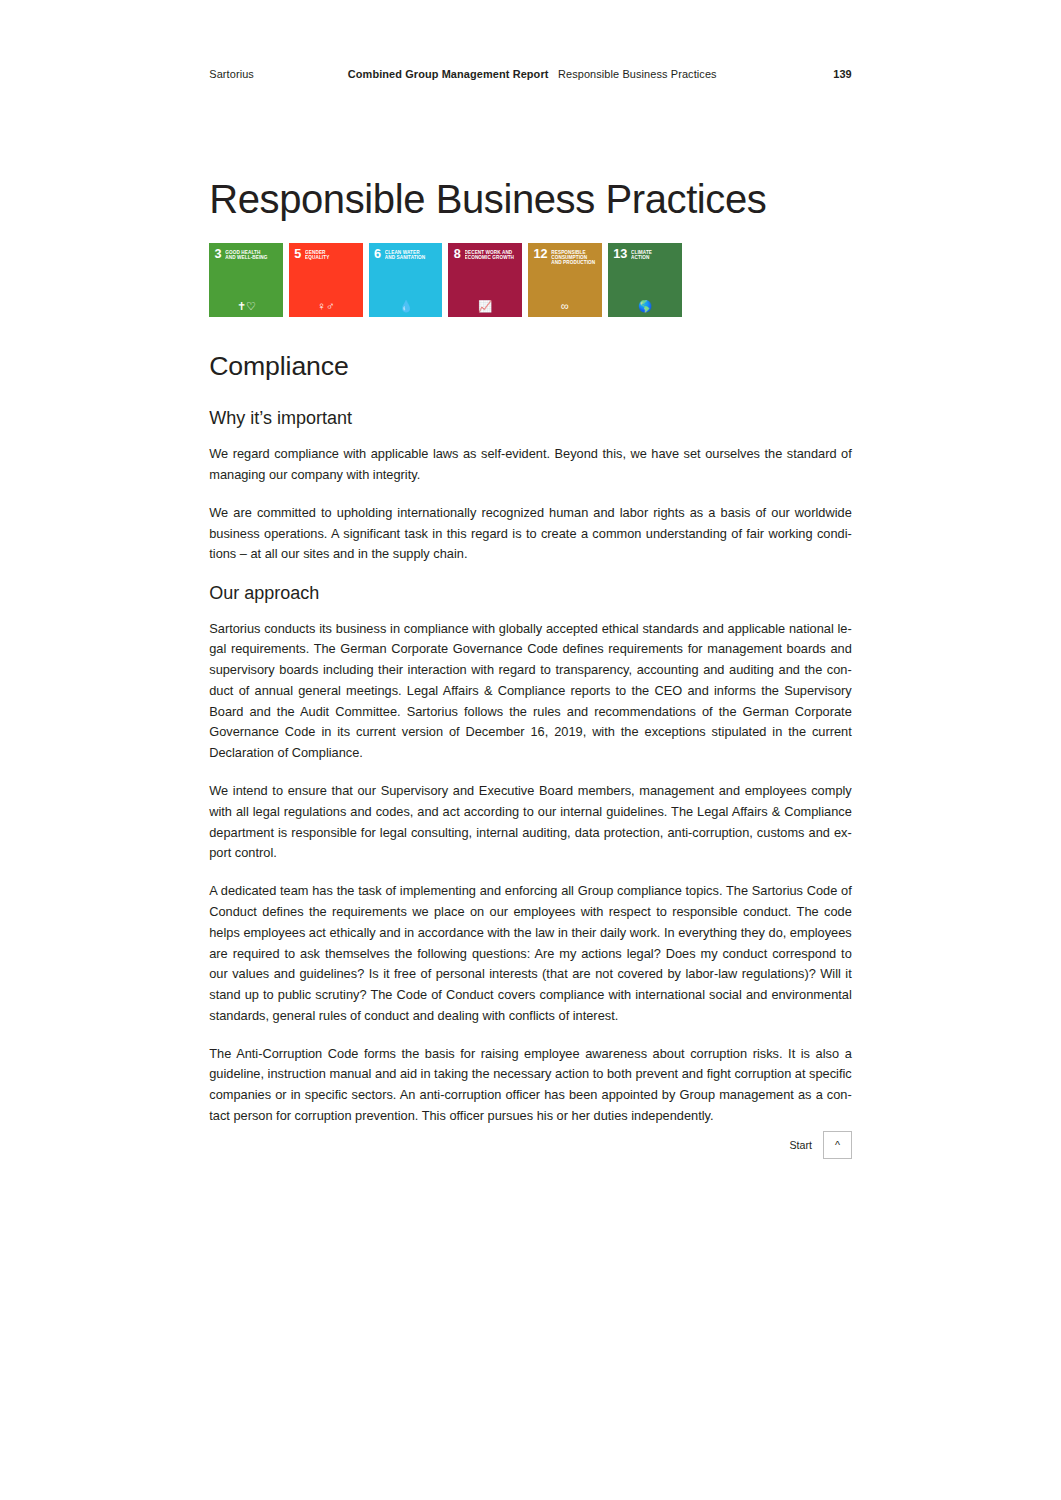Sartorius
Combined Group Management Report Responsible Business Practices
139
Responsible Business Practices
3
Good health
and well-being
✝♡
5
Gender
equality
♀♂
6
Clean water
and sanitation
💧
8
Decent work and
economic growth
📈
12
Responsible
consumption
and production
∞
13
Climate
action
🌎
Compliance
Why it’s important
We regard compliance with applicable laws as self-evident. Beyond this, we have set ourselves the standard of managing our company with integrity.
We are committed to upholding internationally recognized human and labor rights as a basis of our worldwide business operations. A significant task in this regard is to create a common understanding of fair working conditions – at all our sites and in the supply chain.
Our approach
Sartorius conducts its business in compliance with globally accepted ethical standards and applicable national legal requirements. The German Corporate Governance Code defines requirements for management boards and supervisory boards including their interaction with regard to transparency, accounting and auditing and the conduct of annual general meetings. Legal Affairs & Compliance reports to the CEO and informs the Supervisory Board and the Audit Committee. Sartorius follows the rules and recommendations of the German Corporate Governance Code in its current version of December 16, 2019, with the exceptions stipulated in the current Declaration of Compliance.
We intend to ensure that our Supervisory and Executive Board members, management and employees comply with all legal regulations and codes, and act according to our internal guidelines. The Legal Affairs & Compliance department is responsible for legal consulting, internal auditing, data protection, anti-corruption, customs and export control.
A dedicated team has the task of implementing and enforcing all Group compliance topics. The Sartorius Code of Conduct defines the requirements we place on our employees with respect to responsible conduct. The code helps employees act ethically and in accordance with the law in their daily work. In everything they do, employees are required to ask themselves the following questions: Are my actions legal? Does my conduct correspond to our values and guidelines? Is it free of personal interests (that are not covered by labor-law regulations)? Will it stand up to public scrutiny? The Code of Conduct covers compliance with international social and environmental standards, general rules of conduct and dealing with conflicts of interest.
The Anti-Corruption Code forms the basis for raising employee awareness about corruption risks. It is also a guideline, instruction manual and aid in taking the necessary action to both prevent and fight corruption at specific companies or in specific sectors. An anti-corruption officer has been appointed by Group management as a contact person for corruption prevention. This officer pursues his or her duties independently.
Start ^